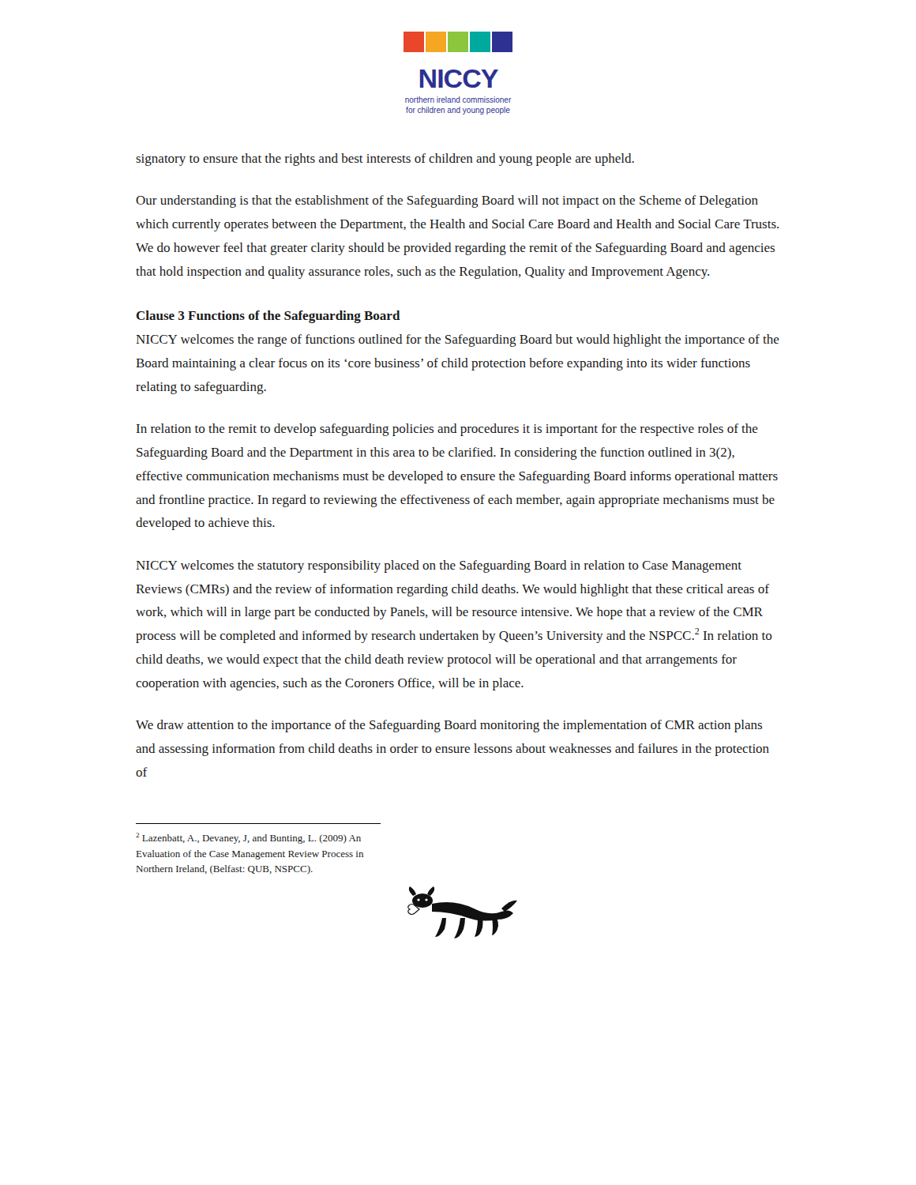NICCY
northern ireland commissioner
for children and young people
signatory to ensure that the rights and best interests of children and young people are upheld.
Our understanding is that the establishment of the Safeguarding Board will not impact on the Scheme of Delegation which currently operates between the Department, the Health and Social Care Board and Health and Social Care Trusts. We do however feel that greater clarity should be provided regarding the remit of the Safeguarding Board and agencies that hold inspection and quality assurance roles, such as the Regulation, Quality and Improvement Agency.
Clause 3 Functions of the Safeguarding Board
NICCY welcomes the range of functions outlined for the Safeguarding Board but would highlight the importance of the Board maintaining a clear focus on its ‘core business’ of child protection before expanding into its wider functions relating to safeguarding.
In relation to the remit to develop safeguarding policies and procedures it is important for the respective roles of the Safeguarding Board and the Department in this area to be clarified. In considering the function outlined in 3(2), effective communication mechanisms must be developed to ensure the Safeguarding Board informs operational matters and frontline practice. In regard to reviewing the effectiveness of each member, again appropriate mechanisms must be developed to achieve this.
NICCY welcomes the statutory responsibility placed on the Safeguarding Board in relation to Case Management Reviews (CMRs) and the review of information regarding child deaths. We would highlight that these critical areas of work, which will in large part be conducted by Panels, will be resource intensive. We hope that a review of the CMR process will be completed and informed by research undertaken by Queen’s University and the NSPCC.2 In relation to child deaths, we would expect that the child death review protocol will be operational and that arrangements for cooperation with agencies, such as the Coroners Office, will be in place.
We draw attention to the importance of the Safeguarding Board monitoring the implementation of CMR action plans and assessing information from child deaths in order to ensure lessons about weaknesses and failures in the protection of
2 Lazenbatt, A., Devaney, J, and Bunting, L. (2009) An Evaluation of the Case Management Review Process in Northern Ireland, (Belfast: QUB, NSPCC).